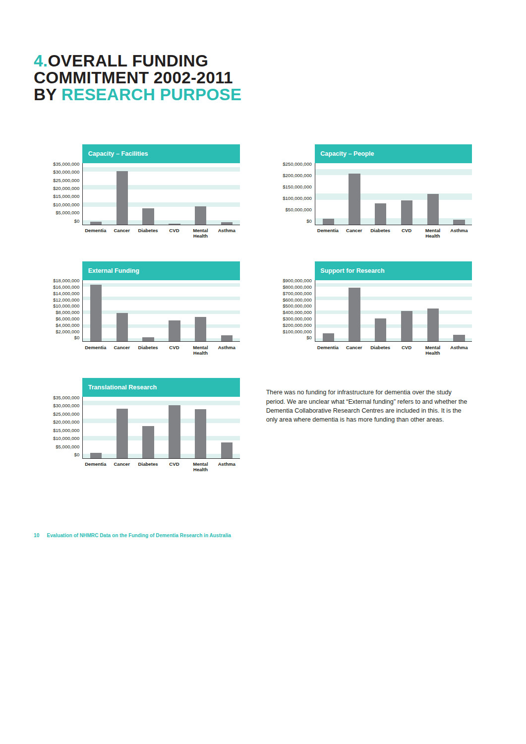4. Overall Funding
Commitment 2002-2011
by Research Purpose
Capacity – Facilities
$35,000,000 $30,000,000 $25,000,000 $20,000,000 $15,000,000 $10,000,000 $5,000,000 $0
Dementia Cancer Diabetes CVD Mental
Health Asthma
Capacity – People
$250,000,000 $200,000,000 $150,000,000 $100,000,000 $50,000,000 $0
Dementia Cancer Diabetes CVD Mental
Health Asthma
External Funding
$18,000,000 $16,000,000 $14,000,000 $12,000,000 $10,000,000 $8,000,000 $6,000,000 $4,000,000 $2,000,000 $0
Dementia Cancer Diabetes CVD Mental
Health Asthma
Support for Research
$900,000,000 $800,000,000 $700,000,000 $600,000,000 $500,000,000 $400,000,000 $300,000,000 $200,000,000 $100,000,000 $0
Dementia Cancer Diabetes CVD Mental
Health Asthma
Translational Research
$35,000,000 $30,000,000 $25,000,000 $20,000,000 $15,000,000 $10,000,000 $5,000,000 $0
Dementia Cancer Diabetes CVD Mental
Health Asthma
There was no funding for infrastructure for dementia over the study period. We are unclear what “External funding” refers to and whether the Dementia Collaborative Research Centres are included in this. It is the only area where dementia is has more funding than other areas.
10 Evaluation of NHMRC Data on the Funding of Dementia Research in Australia